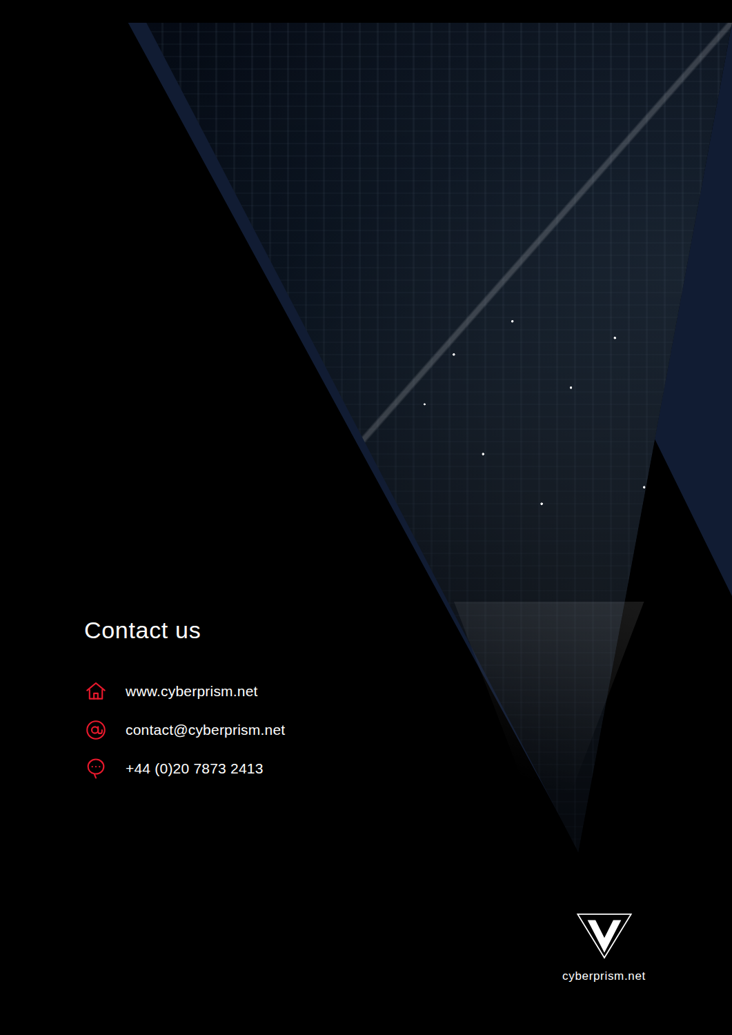Contact us
www.cyberprism.net
contact@cyberprism.net
+44 (0)20 7873 2413
cyberprism.net